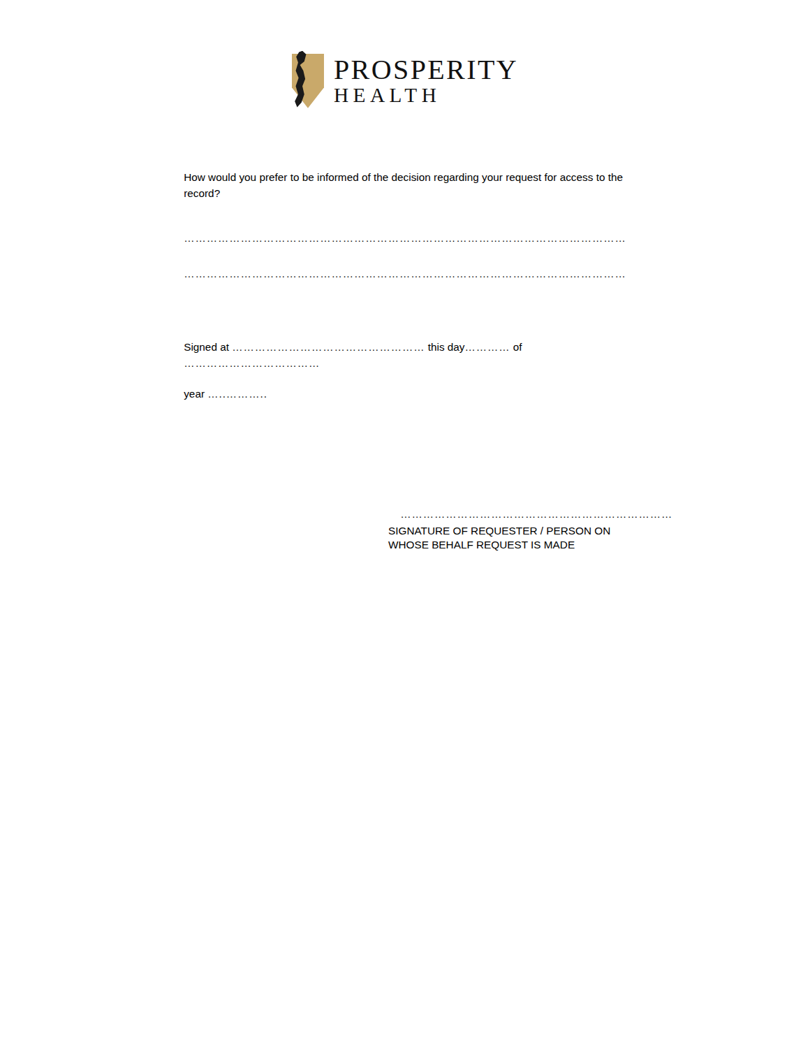PROSPERITY
HEALTH
How would you prefer to be informed of the decision regarding your request for access to the record?
…………………………………………………………………………………………………………………………
…………………………………………………………………………………………………………………………
Signed at …………………………………………… this day………… of ………………………………
year …..………..
………………………………………………………………
Signature of requester / person on whose behalf request is made